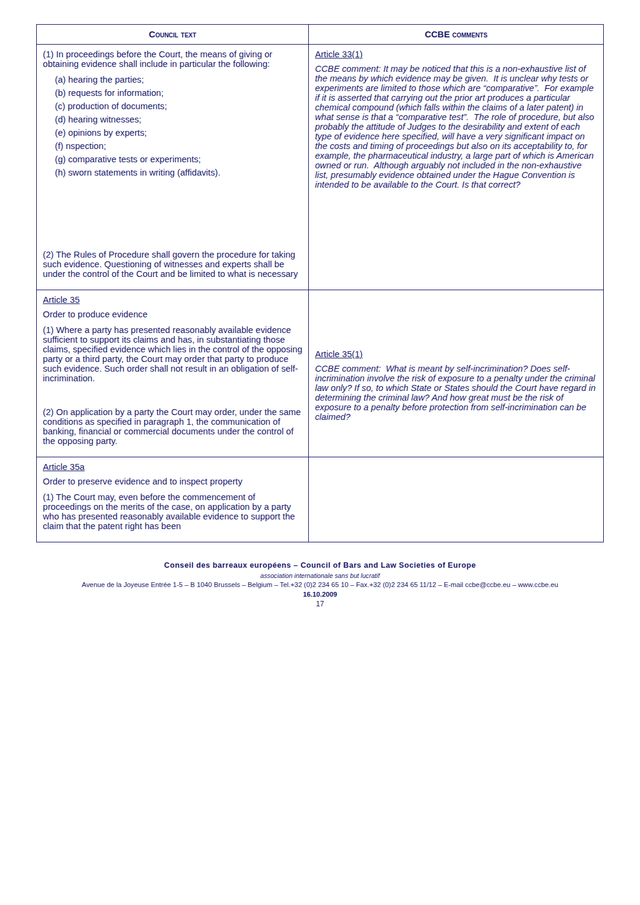| Council text | CCBE comments |
| --- | --- |
| (1) In proceedings before the Court, the means of giving or obtaining evidence shall include in particular the following: (a) hearing the parties; (b) requests for information; (c) production of documents; (d) hearing witnesses; (e) opinions by experts; (f) nspection; (g) comparative tests or experiments; (h) sworn statements in writing (affidavits). (2) The Rules of Procedure shall govern the procedure for taking such evidence. Questioning of witnesses and experts shall be under the control of the Court and be limited to what is necessary | Article 33(1) CCBE comment: It may be noticed that this is a non-exhaustive list of the means by which evidence may be given. It is unclear why tests or experiments are limited to those which are “comparative”. For example if it is asserted that carrying out the prior art produces a particular chemical compound (which falls within the claims of a later patent) in what sense is that a “comparative test”. The role of procedure, but also probably the attitude of Judges to the desirability and extent of each type of evidence here specified, will have a very significant impact on the costs and timing of proceedings but also on its acceptability to, for example, the pharmaceutical industry, a large part of which is American owned or run. Although arguably not included in the non-exhaustive list, presumably evidence obtained under the Hague Convention is intended to be available to the Court. Is that correct? |
| Article 35 Order to produce evidence (1) Where a party has presented reasonably available evidence sufficient to support its claims and has, in substantiating those claims, specified evidence which lies in the control of the opposing party or a third party, the Court may order that party to produce such evidence. Such order shall not result in an obligation of self-incrimination. (2) On application by a party the Court may order, under the same conditions as specified in paragraph 1, the communication of banking, financial or commercial documents under the control of the opposing party. | Article 35(1) CCBE comment: What is meant by self-incrimination? Does self-incrimination involve the risk of exposure to a penalty under the criminal law only? If so, to which State or States should the Court have regard in determining the criminal law? And how great must be the risk of exposure to a penalty before protection from self-incrimination can be claimed? |
| Article 35a Order to preserve evidence and to inspect property (1) The Court may, even before the commencement of proceedings on the merits of the case, on application by a party who has presented reasonably available evidence to support the claim that the patent right has been | |
Conseil des barreaux européens – Council of Bars and Law Societies of Europe
association internationale sans but lucratif
Avenue de la Joyeuse Entrée 1-5 – B 1040 Brussels – Belgium – Tel.+32 (0)2 234 65 10 – Fax.+32 (0)2 234 65 11/12 – E-mail ccbe@ccbe.eu – www.ccbe.eu
16.10.2009
17